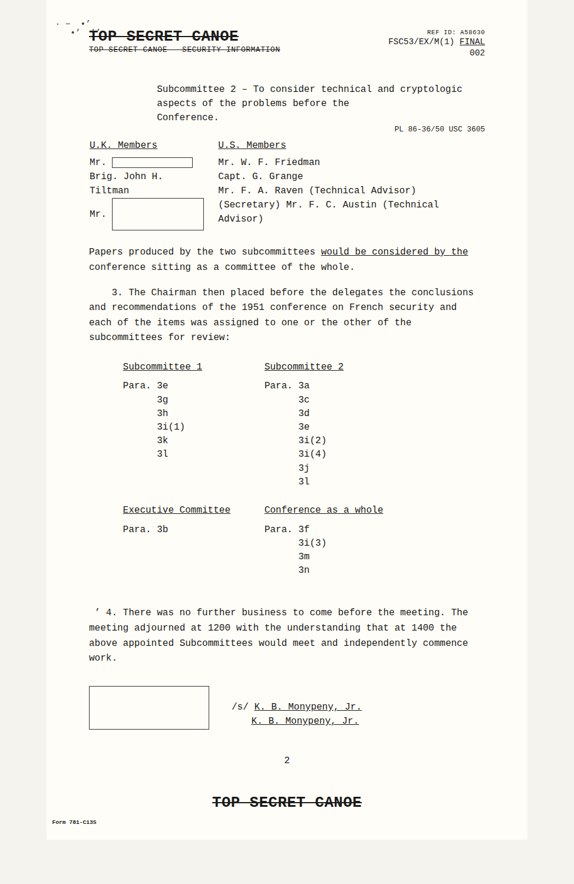· − •’
•’ ’’
TOP SECRET CANOE
TOP SECRET CANOE – SECURITY INFORMATION
REF ID: A58630
FSC53/EX/M(1) FINAL
002
Subcommittee 2 – To consider technical and cryptologic
aspects of the problems before the
Conference.
PL 86-36/50 USC 3605
| U.K. Members | U.S. Members |
| --- | --- |
| Mr. Brig. John H. Tiltman Mr. | Mr. W. F. Friedman Capt. G. Grange Mr. F. A. Raven (Technical Advisor) (Secretary) Mr. F. C. Austin (Technical Advisor) |
Papers produced by the two subcommittees would be considered by the conference sitting as a committee of the whole.
3. The Chairman then placed before the delegates the conclusions and recommendations of the 1951 conference on French security and each of the items was assigned to one or the other of the subcommittees for review:
| Subcommittee 1 | Subcommittee 2 |
| Para. 3e 3g 3h 3i(1) 3k 3l | Para. 3a 3c 3d 3e 3i(2) 3i(4) 3j 3l |
| Executive Committee | Conference as a whole |
| Para. 3b | Para. 3f 3i(3) 3m 3n |
’ 4. There was no further business to come before the meeting. The meeting adjourned at 1200 with the understanding that at 1400 the above appointed Subcommittees would meet and independently commence work.
/s/ K. B. Monypeny, Jr.
K. B. Monypeny, Jr.
2
TOP SECRET CANOE
Form 781-C13S